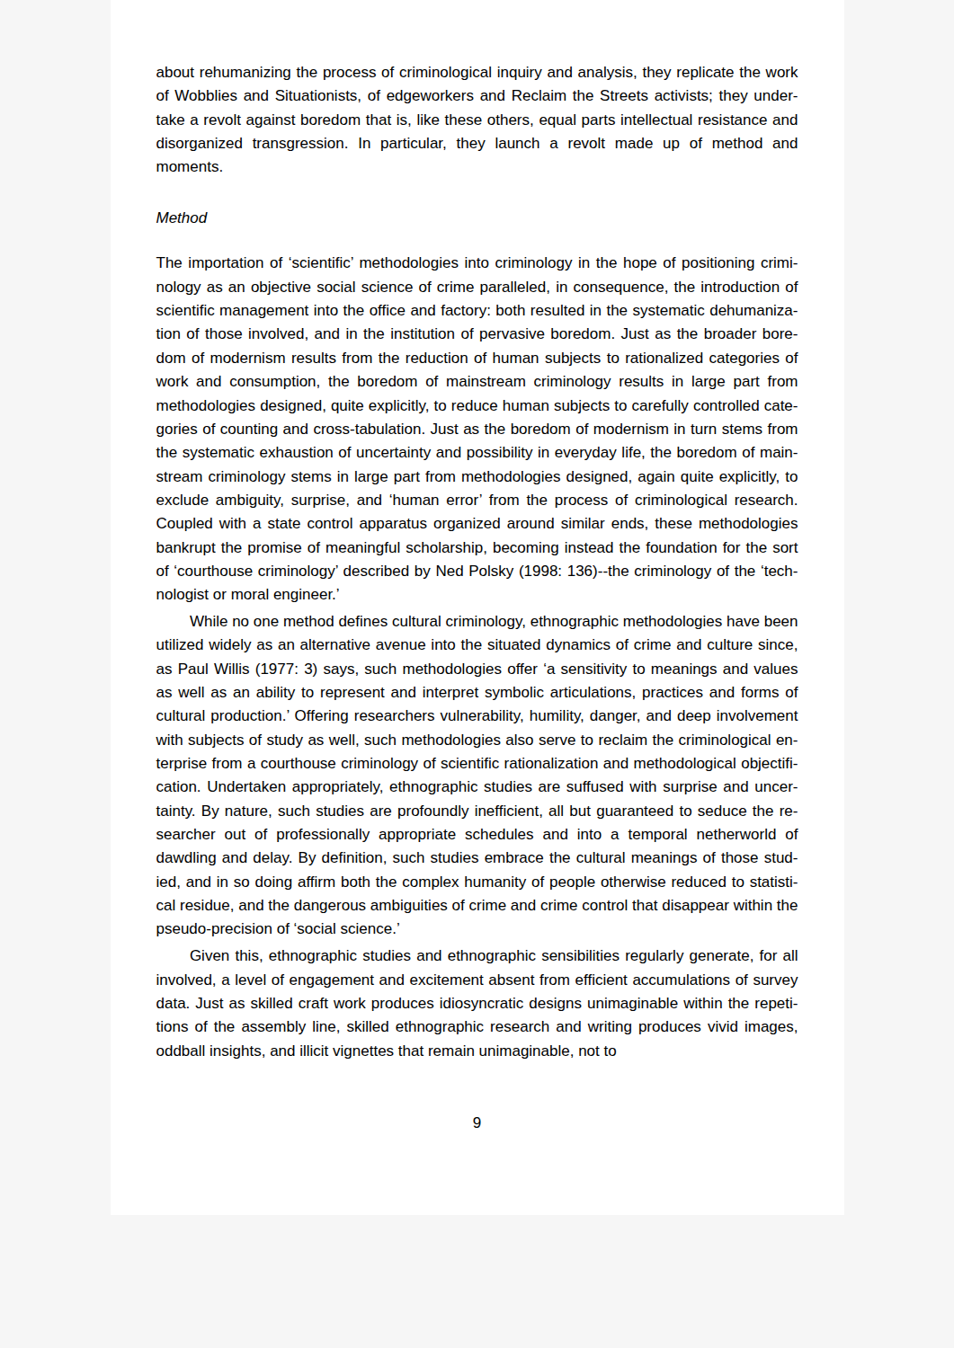about rehumanizing the process of criminological inquiry and analysis, they replicate the work of Wobblies and Situationists, of edgeworkers and Reclaim the Streets activists; they undertake a revolt against boredom that is, like these others, equal parts intellectual resistance and disorganized transgression. In particular, they launch a revolt made up of method and moments.
Method
The importation of ‘scientific’ methodologies into criminology in the hope of positioning criminology as an objective social science of crime paralleled, in consequence, the introduction of scientific management into the office and factory: both resulted in the systematic dehumanization of those involved, and in the institution of pervasive boredom. Just as the broader boredom of modernism results from the reduction of human subjects to rationalized categories of work and consumption, the boredom of mainstream criminology results in large part from methodologies designed, quite explicitly, to reduce human subjects to carefully controlled categories of counting and cross-tabulation. Just as the boredom of modernism in turn stems from the systematic exhaustion of uncertainty and possibility in everyday life, the boredom of mainstream criminology stems in large part from methodologies designed, again quite explicitly, to exclude ambiguity, surprise, and ‘human error’ from the process of criminological research. Coupled with a state control apparatus organized around similar ends, these methodologies bankrupt the promise of meaningful scholarship, becoming instead the foundation for the sort of ‘courthouse criminology’ described by Ned Polsky (1998: 136)--the criminology of the ‘technologist or moral engineer.’
While no one method defines cultural criminology, ethnographic methodologies have been utilized widely as an alternative avenue into the situated dynamics of crime and culture since, as Paul Willis (1977: 3) says, such methodologies offer ‘a sensitivity to meanings and values as well as an ability to represent and interpret symbolic articulations, practices and forms of cultural production.’ Offering researchers vulnerability, humility, danger, and deep involvement with subjects of study as well, such methodologies also serve to reclaim the criminological enterprise from a courthouse criminology of scientific rationalization and methodological objectification. Undertaken appropriately, ethnographic studies are suffused with surprise and uncertainty. By nature, such studies are profoundly inefficient, all but guaranteed to seduce the researcher out of professionally appropriate schedules and into a temporal netherworld of dawdling and delay. By definition, such studies embrace the cultural meanings of those studied, and in so doing affirm both the complex humanity of people otherwise reduced to statistical residue, and the dangerous ambiguities of crime and crime control that disappear within the pseudo-precision of ‘social science.’
Given this, ethnographic studies and ethnographic sensibilities regularly generate, for all involved, a level of engagement and excitement absent from efficient accumulations of survey data. Just as skilled craft work produces idiosyncratic designs unimaginable within the repetitions of the assembly line, skilled ethnographic research and writing produces vivid images, oddball insights, and illicit vignettes that remain unimaginable, not to
9